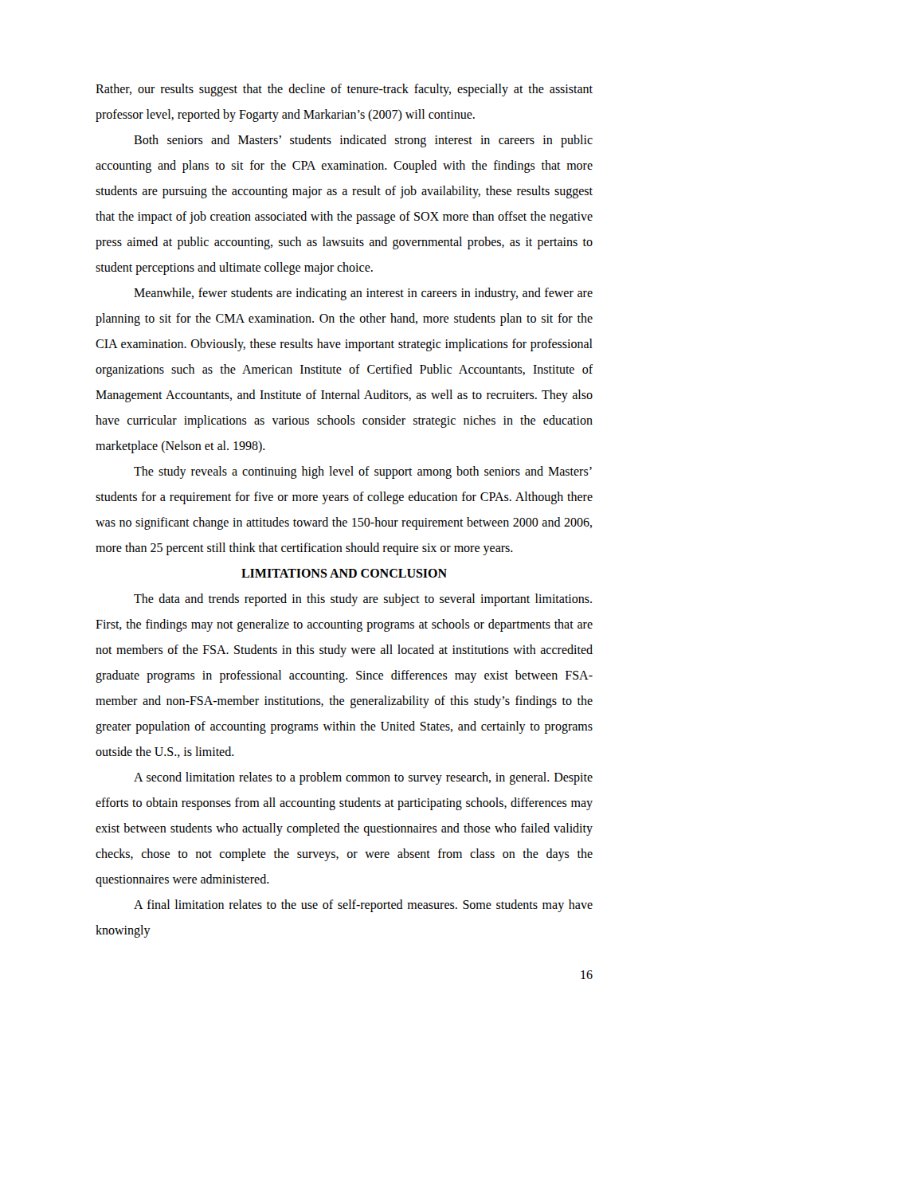Rather, our results suggest that the decline of tenure-track faculty, especially at the assistant professor level, reported by Fogarty and Markarian’s (2007) will continue.
Both seniors and Masters’ students indicated strong interest in careers in public accounting and plans to sit for the CPA examination. Coupled with the findings that more students are pursuing the accounting major as a result of job availability, these results suggest that the impact of job creation associated with the passage of SOX more than offset the negative press aimed at public accounting, such as lawsuits and governmental probes, as it pertains to student perceptions and ultimate college major choice.
Meanwhile, fewer students are indicating an interest in careers in industry, and fewer are planning to sit for the CMA examination. On the other hand, more students plan to sit for the CIA examination. Obviously, these results have important strategic implications for professional organizations such as the American Institute of Certified Public Accountants, Institute of Management Accountants, and Institute of Internal Auditors, as well as to recruiters. They also have curricular implications as various schools consider strategic niches in the education marketplace (Nelson et al. 1998).
The study reveals a continuing high level of support among both seniors and Masters’ students for a requirement for five or more years of college education for CPAs. Although there was no significant change in attitudes toward the 150-hour requirement between 2000 and 2006, more than 25 percent still think that certification should require six or more years.
LIMITATIONS AND CONCLUSION
The data and trends reported in this study are subject to several important limitations. First, the findings may not generalize to accounting programs at schools or departments that are not members of the FSA. Students in this study were all located at institutions with accredited graduate programs in professional accounting. Since differences may exist between FSA-member and non-FSA-member institutions, the generalizability of this study’s findings to the greater population of accounting programs within the United States, and certainly to programs outside the U.S., is limited.
A second limitation relates to a problem common to survey research, in general. Despite efforts to obtain responses from all accounting students at participating schools, differences may exist between students who actually completed the questionnaires and those who failed validity checks, chose to not complete the surveys, or were absent from class on the days the questionnaires were administered.
A final limitation relates to the use of self-reported measures. Some students may have knowingly
16